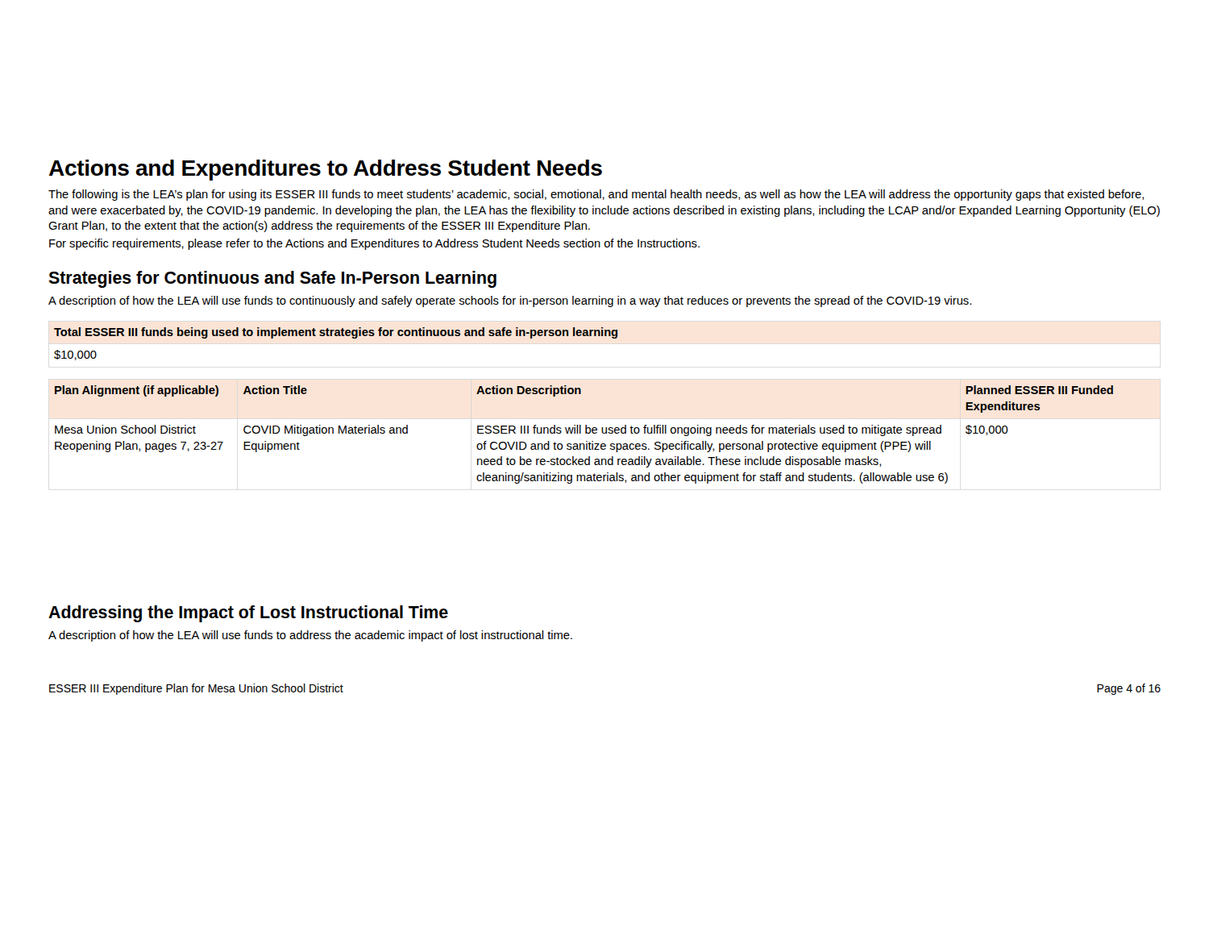Actions and Expenditures to Address Student Needs
The following is the LEA’s plan for using its ESSER III funds to meet students’ academic, social, emotional, and mental health needs, as well as how the LEA will address the opportunity gaps that existed before, and were exacerbated by, the COVID-19 pandemic. In developing the plan, the LEA has the flexibility to include actions described in existing plans, including the LCAP and/or Expanded Learning Opportunity (ELO) Grant Plan, to the extent that the action(s) address the requirements of the ESSER III Expenditure Plan.
For specific requirements, please refer to the Actions and Expenditures to Address Student Needs section of the Instructions.
Strategies for Continuous and Safe In-Person Learning
A description of how the LEA will use funds to continuously and safely operate schools for in-person learning in a way that reduces or prevents the spread of the COVID-19 virus.
Total ESSER III funds being used to implement strategies for continuous and safe in-person learning
$10,000
| Plan Alignment (if applicable) | Action Title | Action Description | Planned ESSER III Funded Expenditures |
| --- | --- | --- | --- |
| Mesa Union School District Reopening Plan, pages 7, 23-27 | COVID Mitigation Materials and Equipment | ESSER III funds will be used to fulfill ongoing needs for materials used to mitigate spread of COVID and to sanitize spaces. Specifically, personal protective equipment (PPE) will need to be re-stocked and readily available. These include disposable masks, cleaning/sanitizing materials, and other equipment for staff and students. (allowable use 6) | $10,000 |
Addressing the Impact of Lost Instructional Time
A description of how the LEA will use funds to address the academic impact of lost instructional time.
ESSER III Expenditure Plan for Mesa Union School District Page 4 of 16